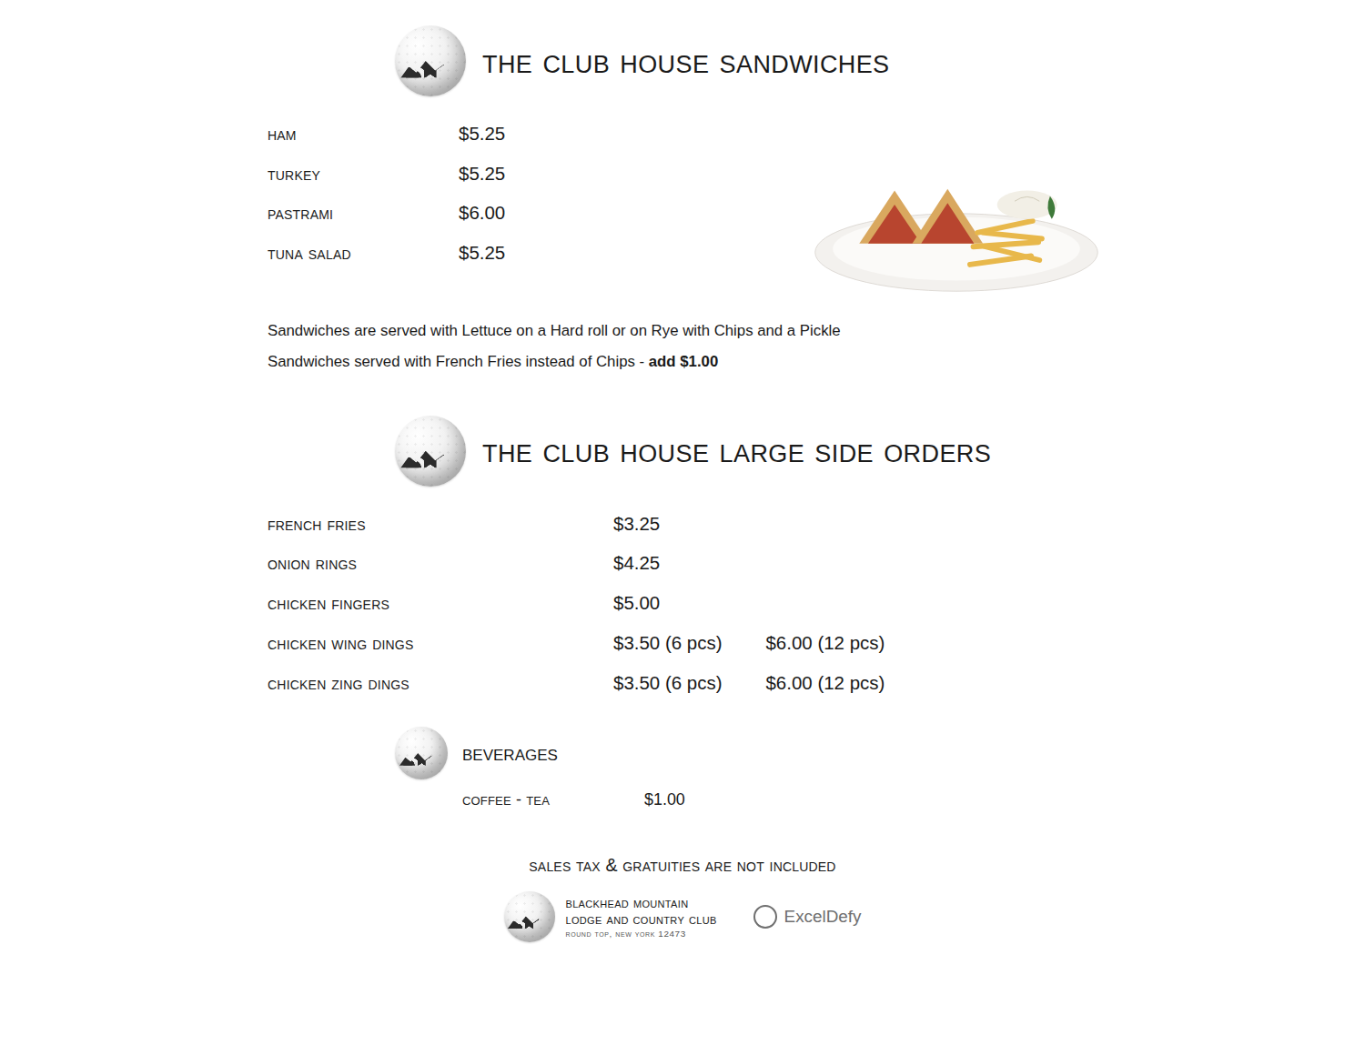The Club House Sandwiches
Ham$5.25
Turkey$5.25
Pastrami$6.00
Tuna Salad$5.25
Sandwiches are served with Lettuce on a Hard roll or on Rye with Chips and a Pickle
Sandwiches served with French Fries instead of Chips - add $1.00
The Club House Large Side Orders
French Fries$3.25
Onion Rings$4.25
Chicken Fingers$5.00
Chicken Wing Dings$3.50 (6 pcs)$6.00 (12 pcs)
Chicken Zing Dings$3.50 (6 pcs)$6.00 (12 pcs)
Beverages
Coffee - Tea $1.00
Sales Tax & Gratuities are not included
Blackhead Mountain Lodge and Country Club Round Top, New York 12473
ExcelDefy